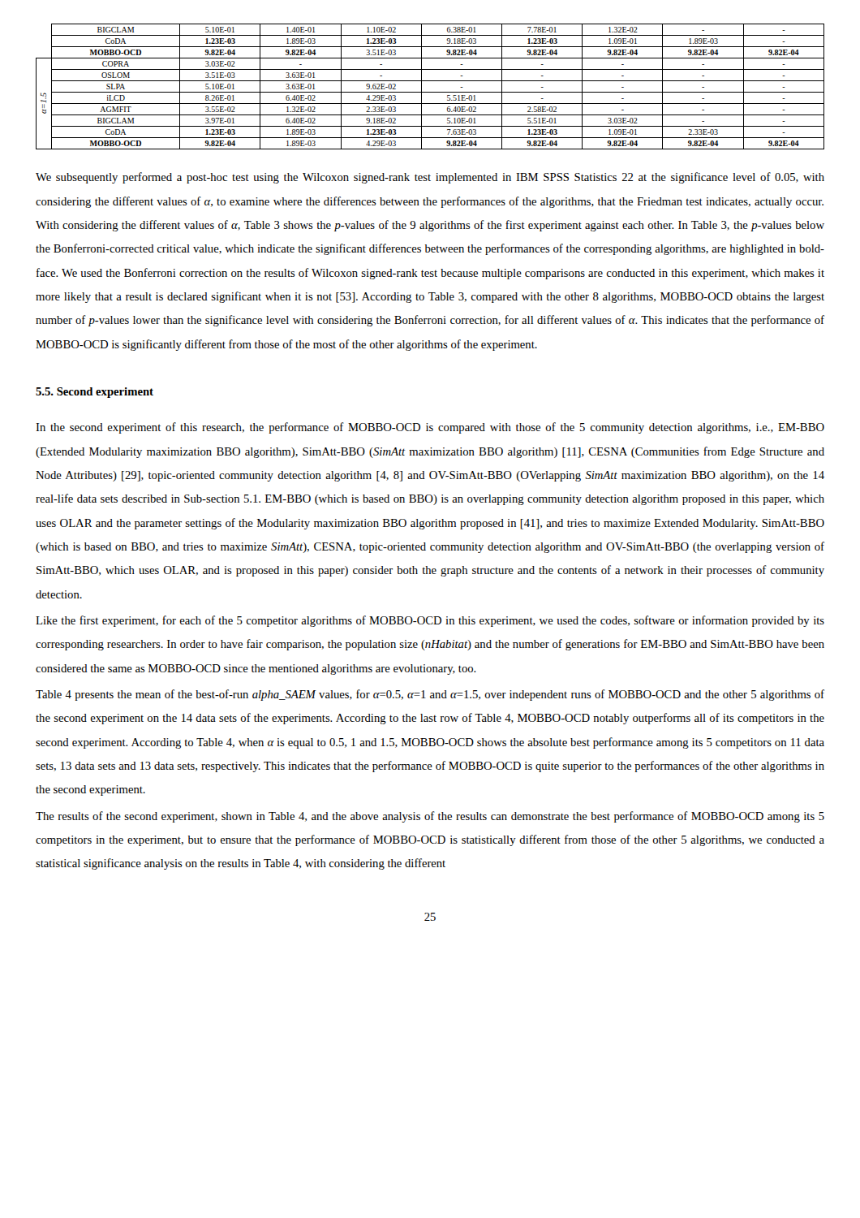| | BIGCLAM | 5.10E-01 | 1.40E-01 | 1.10E-02 | 6.38E-01 | 7.78E-01 | 1.32E-02 | - | - |
| CoDA | 1.23E-03 | 1.89E-03 | 1.23E-03 | 9.18E-03 | 1.23E-03 | 1.09E-01 | 1.89E-03 | - |
| MOBBO-OCD | 9.82E-04 | 9.82E-04 | 3.51E-03 | 9.82E-04 | 9.82E-04 | 9.82E-04 | 9.82E-04 | 9.82E-04 |
| α=1.5 | COPRA | 3.03E-02 | - | - | - | - | - | - | - |
| OSLOM | 3.51E-03 | 3.63E-01 | - | - | - | - | - | - |
| SLPA | 5.10E-01 | 3.63E-01 | 9.62E-02 | - | - | - | - | - |
| iLCD | 8.26E-01 | 6.40E-02 | 4.29E-03 | 5.51E-01 | - | - | - | - |
| AGMFIT | 3.55E-02 | 1.32E-02 | 2.33E-03 | 6.40E-02 | 2.58E-02 | - | - | - |
| BIGCLAM | 3.97E-01 | 6.40E-02 | 9.18E-02 | 5.10E-01 | 5.51E-01 | 3.03E-02 | - | - |
| CoDA | 1.23E-03 | 1.89E-03 | 1.23E-03 | 7.63E-03 | 1.23E-03 | 1.09E-01 | 2.33E-03 | - |
| MOBBO-OCD | 9.82E-04 | 1.89E-03 | 4.29E-03 | 9.82E-04 | 9.82E-04 | 9.82E-04 | 9.82E-04 | 9.82E-04 |
We subsequently performed a post-hoc test using the Wilcoxon signed-rank test implemented in IBM SPSS Statistics 22 at the significance level of 0.05, with considering the different values of α, to examine where the differences between the performances of the algorithms, that the Friedman test indicates, actually occur. With considering the different values of α, Table 3 shows the p-values of the 9 algorithms of the first experiment against each other. In Table 3, the p-values below the Bonferroni-corrected critical value, which indicate the significant differences between the performances of the corresponding algorithms, are highlighted in bold-face. We used the Bonferroni correction on the results of Wilcoxon signed-rank test because multiple comparisons are conducted in this experiment, which makes it more likely that a result is declared significant when it is not [53]. According to Table 3, compared with the other 8 algorithms, MOBBO-OCD obtains the largest number of p-values lower than the significance level with considering the Bonferroni correction, for all different values of α. This indicates that the performance of MOBBO-OCD is significantly different from those of the most of the other algorithms of the experiment.
5.5. Second experiment
In the second experiment of this research, the performance of MOBBO-OCD is compared with those of the 5 community detection algorithms, i.e., EM-BBO (Extended Modularity maximization BBO algorithm), SimAtt-BBO (SimAtt maximization BBO algorithm) [11], CESNA (Communities from Edge Structure and Node Attributes) [29], topic-oriented community detection algorithm [4, 8] and OV-SimAtt-BBO (OVerlapping SimAtt maximization BBO algorithm), on the 14 real-life data sets described in Sub-section 5.1. EM-BBO (which is based on BBO) is an overlapping community detection algorithm proposed in this paper, which uses OLAR and the parameter settings of the Modularity maximization BBO algorithm proposed in [41], and tries to maximize Extended Modularity. SimAtt-BBO (which is based on BBO, and tries to maximize SimAtt), CESNA, topic-oriented community detection algorithm and OV-SimAtt-BBO (the overlapping version of SimAtt-BBO, which uses OLAR, and is proposed in this paper) consider both the graph structure and the contents of a network in their processes of community detection.
Like the first experiment, for each of the 5 competitor algorithms of MOBBO-OCD in this experiment, we used the codes, software or information provided by its corresponding researchers. In order to have fair comparison, the population size (nHabitat) and the number of generations for EM-BBO and SimAtt-BBO have been considered the same as MOBBO-OCD since the mentioned algorithms are evolutionary, too.
Table 4 presents the mean of the best-of-run alpha_SAEM values, for α=0.5, α=1 and α=1.5, over independent runs of MOBBO-OCD and the other 5 algorithms of the second experiment on the 14 data sets of the experiments. According to the last row of Table 4, MOBBO-OCD notably outperforms all of its competitors in the second experiment. According to Table 4, when α is equal to 0.5, 1 and 1.5, MOBBO-OCD shows the absolute best performance among its 5 competitors on 11 data sets, 13 data sets and 13 data sets, respectively. This indicates that the performance of MOBBO-OCD is quite superior to the performances of the other algorithms in the second experiment.
The results of the second experiment, shown in Table 4, and the above analysis of the results can demonstrate the best performance of MOBBO-OCD among its 5 competitors in the experiment, but to ensure that the performance of MOBBO-OCD is statistically different from those of the other 5 algorithms, we conducted a statistical significance analysis on the results in Table 4, with considering the different
25